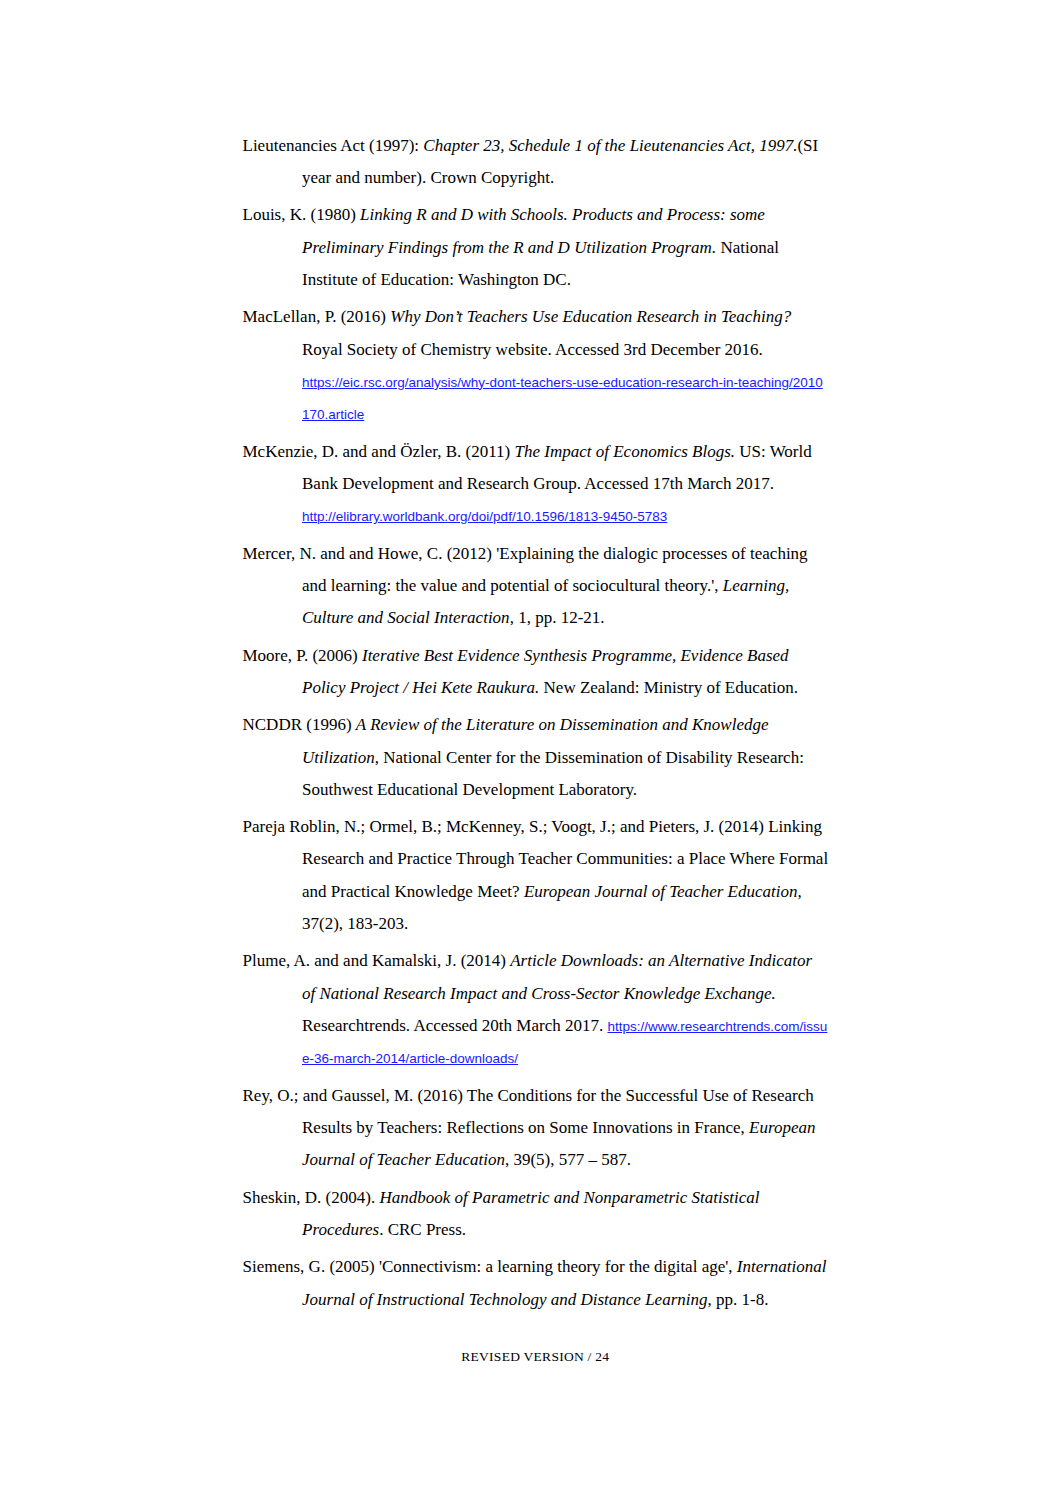Lieutenancies Act (1997): Chapter 23, Schedule 1 of the Lieutenancies Act, 1997.(SI year and number). Crown Copyright.
Louis, K. (1980) Linking R and D with Schools. Products and Process: some Preliminary Findings from the R and D Utilization Program. National Institute of Education: Washington DC.
MacLellan, P. (2016) Why Don’t Teachers Use Education Research in Teaching? Royal Society of Chemistry website. Accessed 3rd December 2016.
https://eic.rsc.org/analysis/why-dont-teachers-use-education-research-in-teaching/2010170.article
McKenzie, D. and and Özler, B. (2011) The Impact of Economics Blogs. US: World Bank Development and Research Group. Accessed 17th March 2017.
http://elibrary.worldbank.org/doi/pdf/10.1596/1813-9450-5783
Mercer, N. and and Howe, C. (2012) 'Explaining the dialogic processes of teaching and learning: the value and potential of sociocultural theory.', Learning, Culture and Social Interaction, 1, pp. 12-21.
Moore, P. (2006) Iterative Best Evidence Synthesis Programme, Evidence Based Policy Project / Hei Kete Raukura. New Zealand: Ministry of Education.
NCDDR (1996) A Review of the Literature on Dissemination and Knowledge Utilization, National Center for the Dissemination of Disability Research: Southwest Educational Development Laboratory.
Pareja Roblin, N.; Ormel, B.; McKenney, S.; Voogt, J.; and Pieters, J. (2014) Linking Research and Practice Through Teacher Communities: a Place Where Formal and Practical Knowledge Meet? European Journal of Teacher Education, 37(2), 183-203.
Plume, A. and and Kamalski, J. (2014) Article Downloads: an Alternative Indicator of National Research Impact and Cross-Sector Knowledge Exchange. Researchtrends. Accessed 20th March 2017. https://www.researchtrends.com/issue-36-march-2014/article-downloads/
Rey, O.; and Gaussel, M. (2016) The Conditions for the Successful Use of Research Results by Teachers: Reflections on Some Innovations in France, European Journal of Teacher Education, 39(5), 577 – 587.
Sheskin, D. (2004). Handbook of Parametric and Nonparametric Statistical Procedures. CRC Press.
Siemens, G. (2005) 'Connectivism: a learning theory for the digital age', International Journal of Instructional Technology and Distance Learning, pp. 1-8.
REVISED VERSION / 24